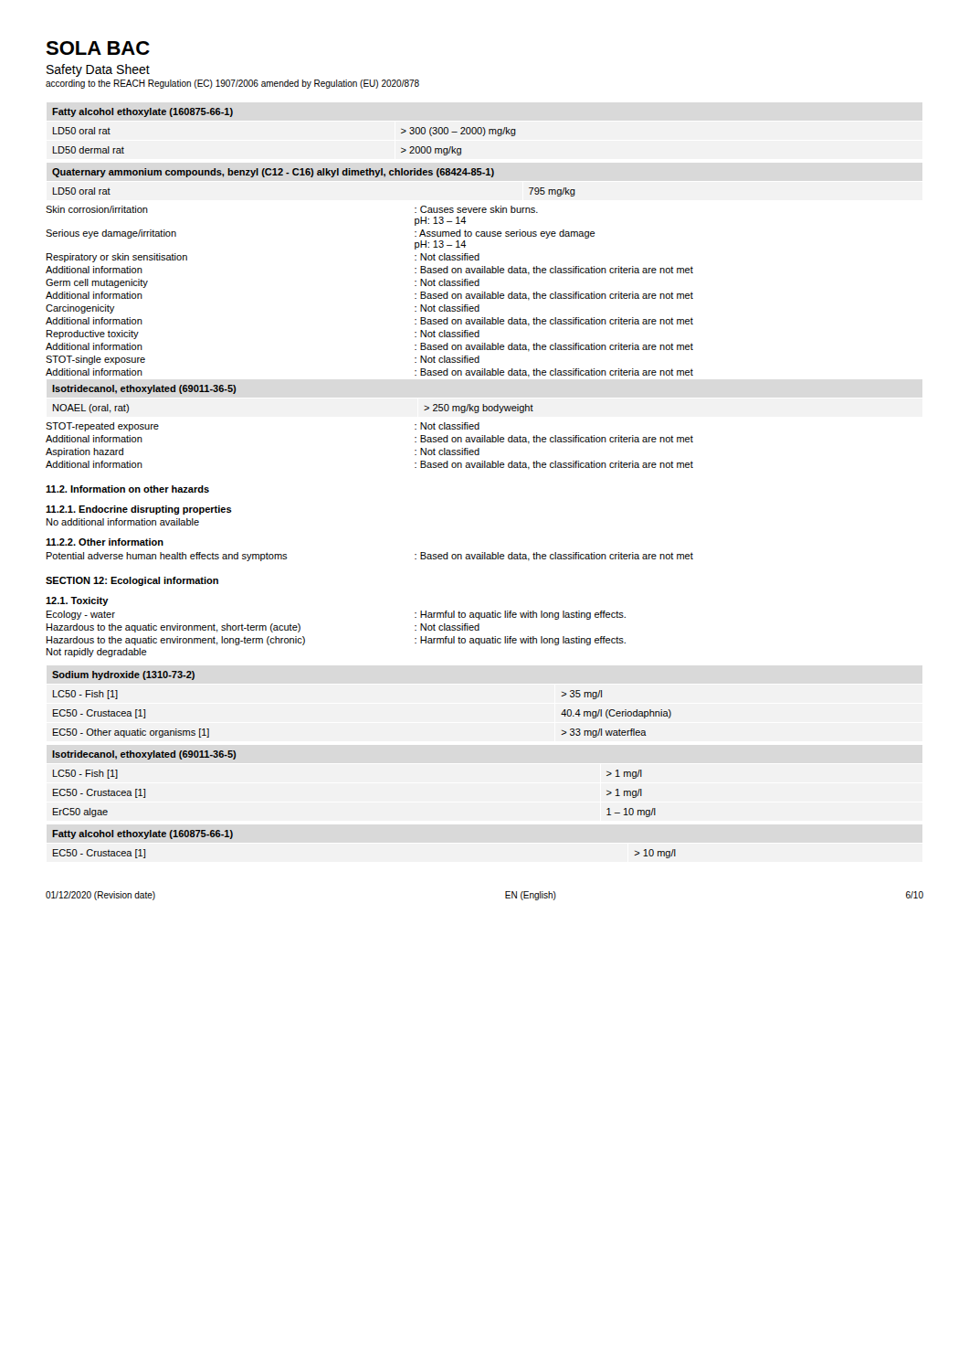SOLA BAC
Safety Data Sheet
according to the REACH Regulation (EC) 1907/2006 amended by Regulation (EU) 2020/878
| Fatty alcohol ethoxylate (160875-66-1) |
| LD50 oral rat | > 300 (300 – 2000) mg/kg |
| LD50 dermal rat | > 2000 mg/kg |
| Quaternary ammonium compounds, benzyl (C12 - C16) alkyl dimethyl, chlorides (68424-85-1) |
| LD50 oral rat | 795 mg/kg |
| Skin corrosion/irritation | : Causes severe skin burns. pH: 13 – 14 |
| Serious eye damage/irritation | : Assumed to cause serious eye damage pH: 13 – 14 |
| Respiratory or skin sensitisation | : Not classified |
| Additional information | : Based on available data, the classification criteria are not met |
| Germ cell mutagenicity | : Not classified |
| Additional information | : Based on available data, the classification criteria are not met |
| Carcinogenicity | : Not classified |
| Additional information | : Based on available data, the classification criteria are not met |
| Reproductive toxicity | : Not classified |
| Additional information | : Based on available data, the classification criteria are not met |
| STOT-single exposure | : Not classified |
| Additional information | : Based on available data, the classification criteria are not met |
| Isotridecanol, ethoxylated (69011-36-5) |
| NOAEL (oral, rat) | > 250 mg/kg bodyweight |
| STOT-repeated exposure | : Not classified |
| Additional information | : Based on available data, the classification criteria are not met |
| Aspiration hazard | : Not classified |
| Additional information | : Based on available data, the classification criteria are not met |
11.2. Information on other hazards
11.2.1. Endocrine disrupting properties
No additional information available
11.2.2. Other information
| Potential adverse human health effects and symptoms | : Based on available data, the classification criteria are not met |
SECTION 12: Ecological information
12.1. Toxicity
| Ecology - water | : Harmful to aquatic life with long lasting effects. |
| Hazardous to the aquatic environment, short-term (acute) | : Not classified |
| Hazardous to the aquatic environment, long-term (chronic) | : Harmful to aquatic life with long lasting effects. |
Not rapidly degradable
| Sodium hydroxide (1310-73-2) |
| LC50 - Fish [1] | > 35 mg/l |
| EC50 - Crustacea [1] | 40.4 mg/l (Ceriodaphnia) |
| EC50 - Other aquatic organisms [1] | > 33 mg/l waterflea |
| Isotridecanol, ethoxylated (69011-36-5) |
| LC50 - Fish [1] | > 1 mg/l |
| EC50 - Crustacea [1] | > 1 mg/l |
| ErC50 algae | 1 – 10 mg/l |
| Fatty alcohol ethoxylate (160875-66-1) |
| EC50 - Crustacea [1] | > 10 mg/l |
01/12/2020 (Revision date) EN (English) 6/10